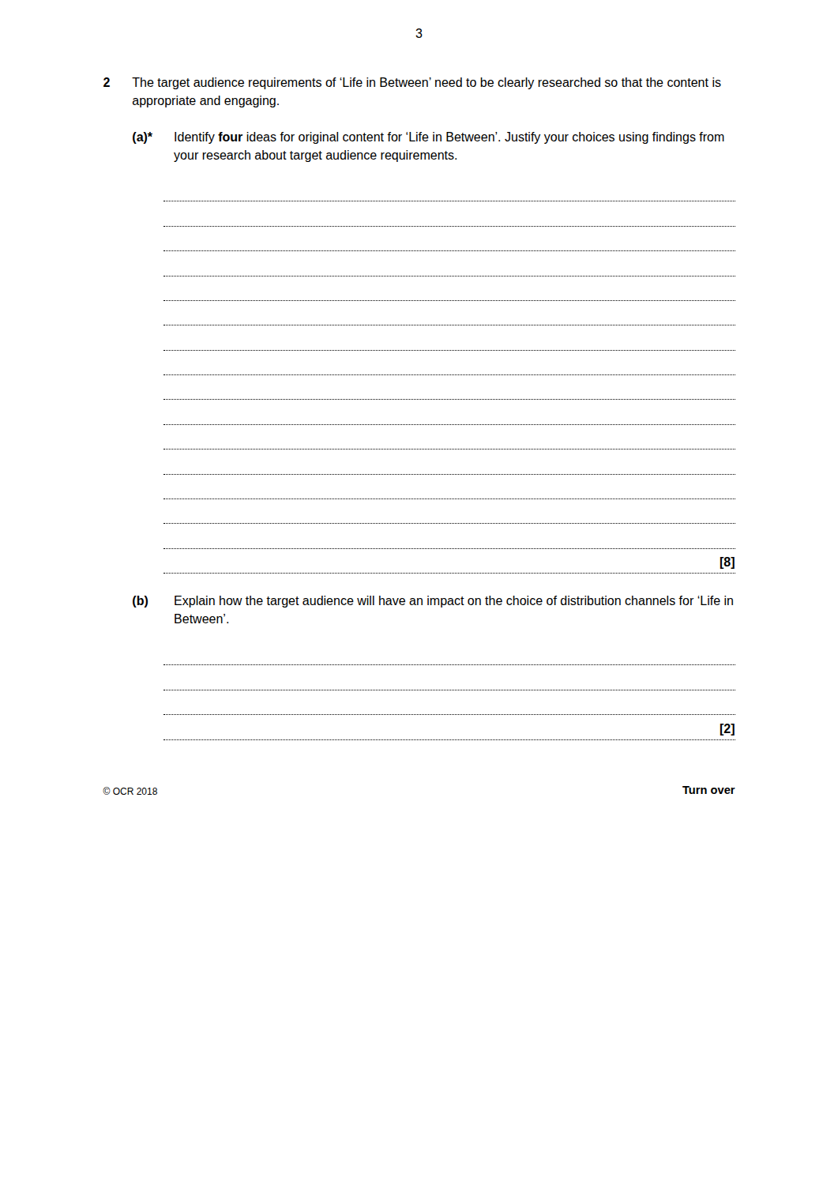3
2
The target audience requirements of ‘Life in Between’ need to be clearly researched so that the content is appropriate and engaging.
(a)*
Identify four ideas for original content for ‘Life in Between’. Justify your choices using findings from your research about target audience requirements.
[8]
(b)
Explain how the target audience will have an impact on the choice of distribution channels for ‘Life in Between’.
[2]
© OCR 2018
Turn over